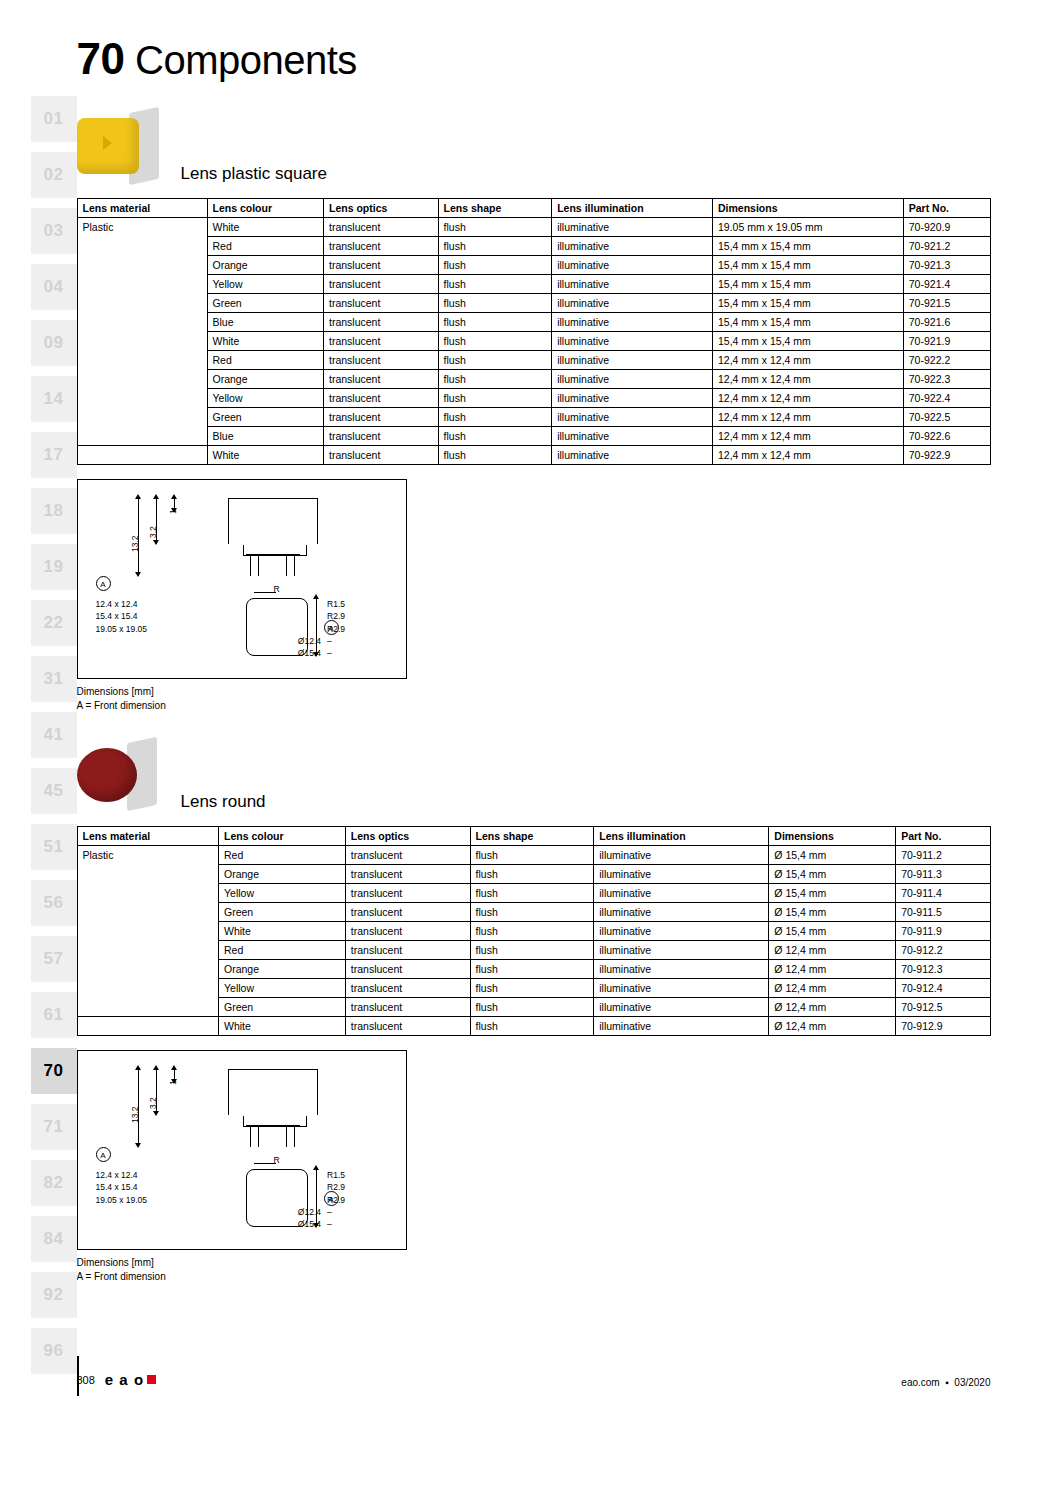01 02 03 04 09 14 17 18 19 22 31 41 45 51 56 57 61 70 71 82 84 92 96
70 Components
Lens plastic square
| Lens material | Lens colour | Lens optics | Lens shape | Lens illumination | Dimensions | Part No. |
| --- | --- | --- | --- | --- | --- | --- |
| Plastic | White | translucent | flush | illuminative | 19.05 mm x 19.05 mm | 70-920.9 |
| Red | translucent | flush | illuminative | 15,4 mm x 15,4 mm | 70-921.2 |
| Orange | translucent | flush | illuminative | 15,4 mm x 15,4 mm | 70-921.3 |
| Yellow | translucent | flush | illuminative | 15,4 mm x 15,4 mm | 70-921.4 |
| Green | translucent | flush | illuminative | 15,4 mm x 15,4 mm | 70-921.5 |
| Blue | translucent | flush | illuminative | 15,4 mm x 15,4 mm | 70-921.6 |
| White | translucent | flush | illuminative | 15,4 mm x 15,4 mm | 70-921.9 |
| Red | translucent | flush | illuminative | 12,4 mm x 12,4 mm | 70-922.2 |
| Orange | translucent | flush | illuminative | 12,4 mm x 12,4 mm | 70-922.3 |
| Yellow | translucent | flush | illuminative | 12,4 mm x 12,4 mm | 70-922.4 |
| Green | translucent | flush | illuminative | 12,4 mm x 12,4 mm | 70-922.5 |
| Blue | translucent | flush | illuminative | 12,4 mm x 12,4 mm | 70-922.6 |
| | White | translucent | flush | illuminative | 12,4 mm x 12,4 mm | 70-922.9 |
13.2
3.2
1
R
A
A
| 12.4 x 12.4 | R1.5 |
| 15.4 x 15.4 | R2.9 |
| 19.05 x 19.05 | R2.9 |
| Ø12.4 | – |
| Ø15.4 | – |
Dimensions [mm]
A = Front dimension
Lens round
| Lens material | Lens colour | Lens optics | Lens shape | Lens illumination | Dimensions | Part No. |
| --- | --- | --- | --- | --- | --- | --- |
| Plastic | Red | translucent | flush | illuminative | Ø 15,4 mm | 70-911.2 |
| Orange | translucent | flush | illuminative | Ø 15,4 mm | 70-911.3 |
| Yellow | translucent | flush | illuminative | Ø 15,4 mm | 70-911.4 |
| Green | translucent | flush | illuminative | Ø 15,4 mm | 70-911.5 |
| White | translucent | flush | illuminative | Ø 15,4 mm | 70-911.9 |
| Red | translucent | flush | illuminative | Ø 12,4 mm | 70-912.2 |
| Orange | translucent | flush | illuminative | Ø 12,4 mm | 70-912.3 |
| Yellow | translucent | flush | illuminative | Ø 12,4 mm | 70-912.4 |
| Green | translucent | flush | illuminative | Ø 12,4 mm | 70-912.5 |
| | White | translucent | flush | illuminative | Ø 12,4 mm | 70-912.9 |
13.2
3.2
1
R
A
A
| 12.4 x 12.4 | R1.5 |
| 15.4 x 15.4 | R2.9 |
| 19.05 x 19.05 | R2.9 |
| Ø12.4 | – |
| Ø15.4 | – |
Dimensions [mm]
A = Front dimension
808 e a o
eao.com ▪ 03/2020